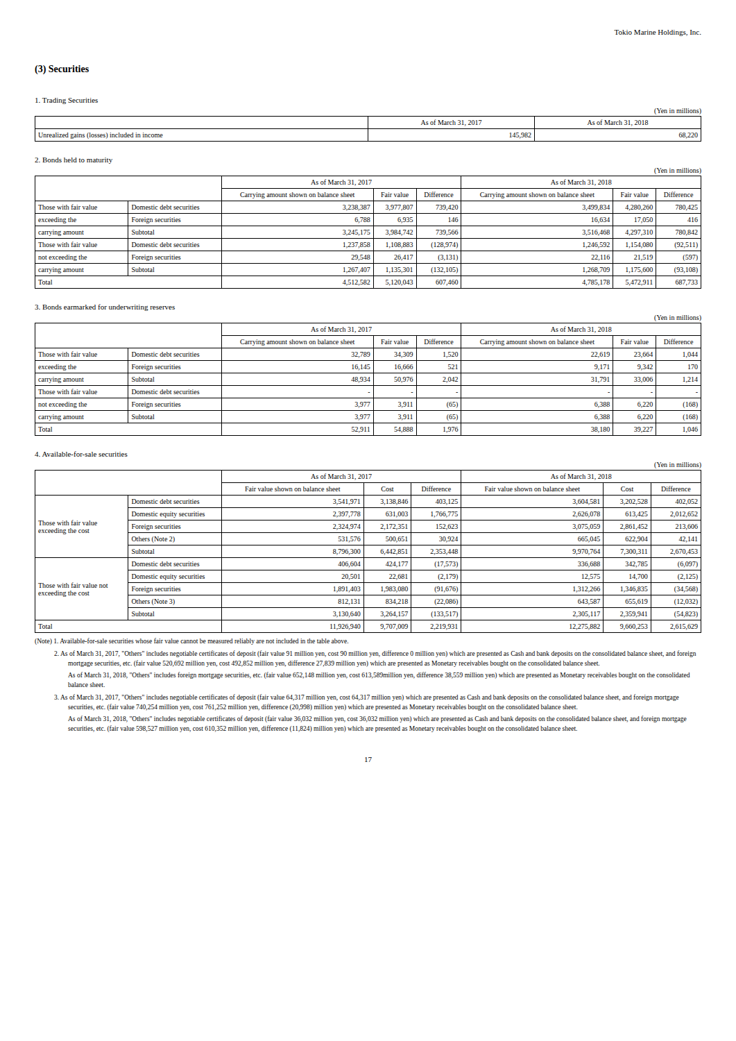Tokio Marine Holdings, Inc.
(3) Securities
1. Trading Securities
(Yen in millions)
| | As of March 31, 2017 | As of March 31, 2018 |
| --- | --- | --- |
| Unrealized gains (losses) included in income | 145,982 | 68,220 |
2. Bonds held to maturity
(Yen in millions)
| | As of March 31, 2017 | As of March 31, 2018 |
| --- | --- | --- |
| Carrying amount shown on balance sheet | Fair value | Difference | Carrying amount shown on balance sheet | Fair value | Difference |
| Those with fair value | Domestic debt securities | 3,238,387 | 3,977,807 | 739,420 | 3,499,834 | 4,280,260 | 780,425 |
| exceeding the | Foreign securities | 6,788 | 6,935 | 146 | 16,634 | 17,050 | 416 |
| carrying amount | Subtotal | 3,245,175 | 3,984,742 | 739,566 | 3,516,468 | 4,297,310 | 780,842 |
| Those with fair value | Domestic debt securities | 1,237,858 | 1,108,883 | (128,974) | 1,246,592 | 1,154,080 | (92,511) |
| not exceeding the | Foreign securities | 29,548 | 26,417 | (3,131) | 22,116 | 21,519 | (597) |
| carrying amount | Subtotal | 1,267,407 | 1,135,301 | (132,105) | 1,268,709 | 1,175,600 | (93,108) |
| Total | 4,512,582 | 5,120,043 | 607,460 | 4,785,178 | 5,472,911 | 687,733 |
3. Bonds earmarked for underwriting reserves
(Yen in millions)
| | As of March 31, 2017 | As of March 31, 2018 |
| --- | --- | --- |
| Carrying amount shown on balance sheet | Fair value | Difference | Carrying amount shown on balance sheet | Fair value | Difference |
| Those with fair value | Domestic debt securities | 32,789 | 34,309 | 1,520 | 22,619 | 23,664 | 1,044 |
| exceeding the | Foreign securities | 16,145 | 16,666 | 521 | 9,171 | 9,342 | 170 |
| carrying amount | Subtotal | 48,934 | 50,976 | 2,042 | 31,791 | 33,006 | 1,214 |
| Those with fair value | Domestic debt securities | - | - | - | - | - | - |
| not exceeding the | Foreign securities | 3,977 | 3,911 | (65) | 6,388 | 6,220 | (168) |
| carrying amount | Subtotal | 3,977 | 3,911 | (65) | 6,388 | 6,220 | (168) |
| Total | 52,911 | 54,888 | 1,976 | 38,180 | 39,227 | 1,046 |
4. Available-for-sale securities
(Yen in millions)
| | As of March 31, 2017 | As of March 31, 2018 |
| --- | --- | --- |
| Fair value shown on balance sheet | Cost | Difference | Fair value shown on balance sheet | Cost | Difference |
| Those with fair value exceeding the cost | Domestic debt securities | 3,541,971 | 3,138,846 | 403,125 | 3,604,581 | 3,202,528 | 402,052 |
| Domestic equity securities | 2,397,778 | 631,003 | 1,766,775 | 2,626,078 | 613,425 | 2,012,652 |
| Foreign securities | 2,324,974 | 2,172,351 | 152,623 | 3,075,059 | 2,861,452 | 213,606 |
| Others (Note 2) | 531,576 | 500,651 | 30,924 | 665,045 | 622,904 | 42,141 |
| Subtotal | 8,796,300 | 6,442,851 | 2,353,448 | 9,970,764 | 7,300,311 | 2,670,453 |
| Those with fair value not exceeding the cost | Domestic debt securities | 406,604 | 424,177 | (17,573) | 336,688 | 342,785 | (6,097) |
| Domestic equity securities | 20,501 | 22,681 | (2,179) | 12,575 | 14,700 | (2,125) |
| Foreign securities | 1,891,403 | 1,983,080 | (91,676) | 1,312,266 | 1,346,835 | (34,568) |
| Others (Note 3) | 812,131 | 834,218 | (22,086) | 643,587 | 655,619 | (12,032) |
| Subtotal | 3,130,640 | 3,264,157 | (133,517) | 2,305,117 | 2,359,941 | (54,823) |
| Total | 11,926,940 | 9,707,009 | 2,219,931 | 12,275,882 | 9,660,253 | 2,615,629 |
(Note) 1. Available-for-sale securities whose fair value cannot be measured reliably are not included in the table above.
2. As of March 31, 2017, "Others" includes negotiable certificates of deposit (fair value 91 million yen, cost 90 million yen, difference 0 million yen) which are presented as Cash and bank deposits on the consolidated balance sheet, and foreign mortgage securities, etc. (fair value 520,692 million yen, cost 492,852 million yen, difference 27,839 million yen) which are presented as Monetary receivables bought on the consolidated balance sheet.
As of March 31, 2018, "Others" includes foreign mortgage securities, etc. (fair value 652,148 million yen, cost 613,589million yen, difference 38,559 million yen) which are presented as Monetary receivables bought on the consolidated balance sheet.
3. As of March 31, 2017, "Others" includes negotiable certificates of deposit (fair value 64,317 million yen, cost 64,317 million yen) which are presented as Cash and bank deposits on the consolidated balance sheet, and foreign mortgage securities, etc. (fair value 740,254 million yen, cost 761,252 million yen, difference (20,998) million yen) which are presented as Monetary receivables bought on the consolidated balance sheet.
As of March 31, 2018, "Others" includes negotiable certificates of deposit (fair value 36,032 million yen, cost 36,032 million yen) which are presented as Cash and bank deposits on the consolidated balance sheet, and foreign mortgage securities, etc. (fair value 598,527 million yen, cost 610,352 million yen, difference (11,824) million yen) which are presented as Monetary receivables bought on the consolidated balance sheet.
17